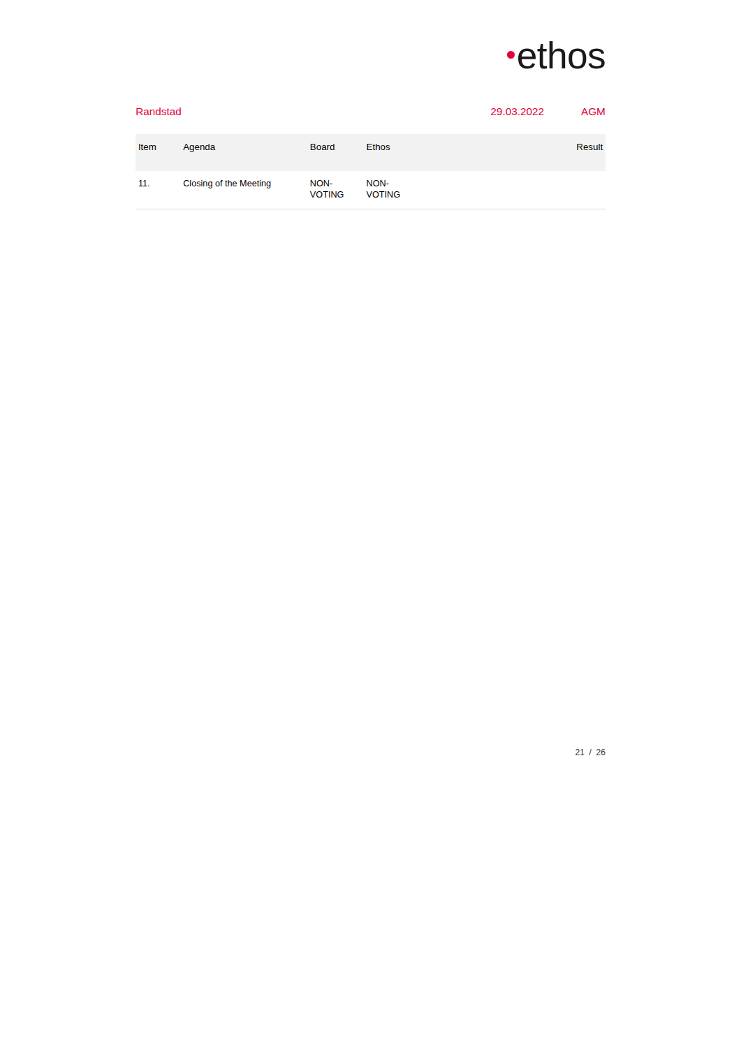ethos
Randstad
29.03.2022 AGM
| Item | Agenda | Board | Ethos | Result |
| --- | --- | --- | --- | --- |
| 11. | Closing of the Meeting | NON- VOTING | NON- VOTING | |
21 / 26